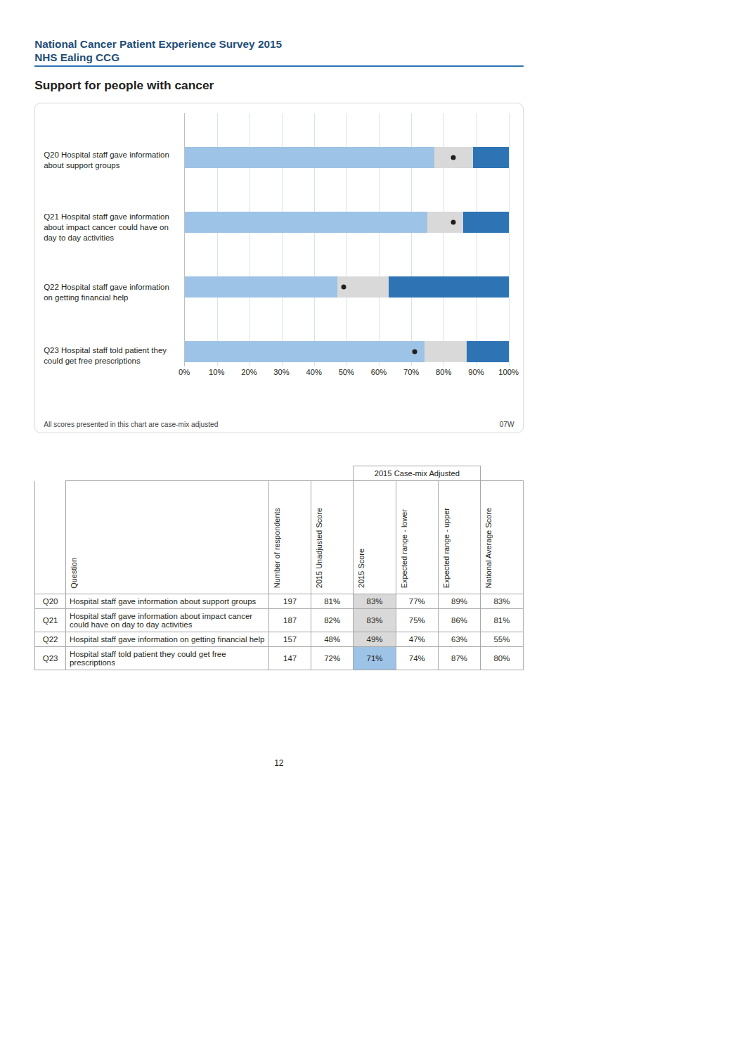National Cancer Patient Experience Survey 2015
NHS Ealing CCG
Support for people with cancer
Q20 Hospital staff gave information about support groups
Q21 Hospital staff gave information about impact cancer could have on day to day activities
Q22 Hospital staff gave information on getting financial help
Q23 Hospital staff told patient they could get free prescriptions
0% 10% 20% 30% 40% 50% 60% 70% 80% 90% 100%
All scores presented in this chart are case-mix adjusted
07W
| | 2015 Case-mix Adjusted | |
| --- | --- | --- |
| | Question | Number of respondents | 2015 Unadjusted Score | 2015 Score | Expected range - lower | Expected range - upper | National Average Score |
| Q20 | Hospital staff gave information about support groups | 197 | 81% | 83% | 77% | 89% | 83% |
| Q21 | Hospital staff gave information about impact cancer could have on day to day activities | 187 | 82% | 83% | 75% | 86% | 81% |
| Q22 | Hospital staff gave information on getting financial help | 157 | 48% | 49% | 47% | 63% | 55% |
| Q23 | Hospital staff told patient they could get free prescriptions | 147 | 72% | 71% | 74% | 87% | 80% |
12